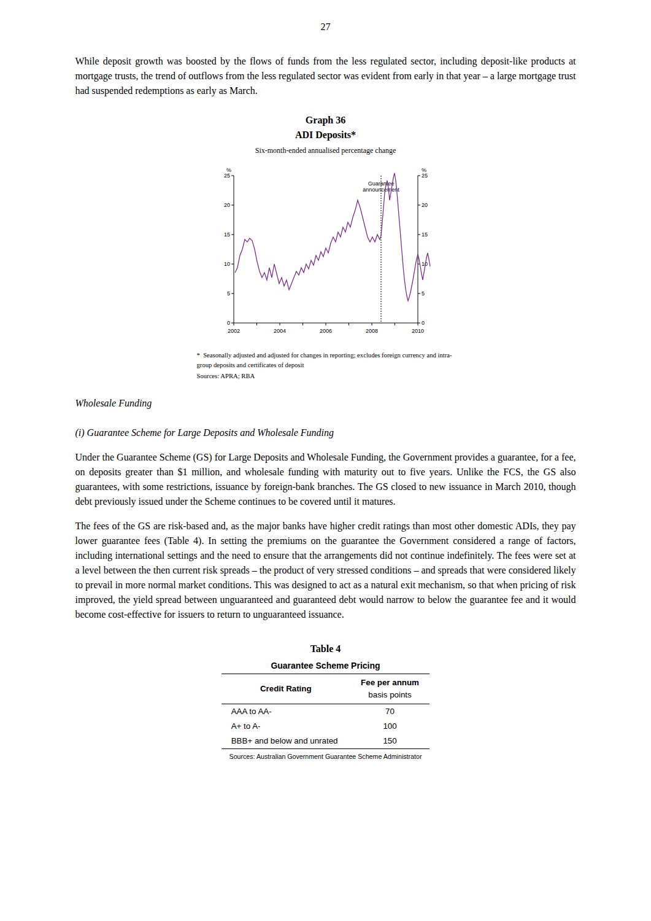27
While deposit growth was boosted by the flows of funds from the less regulated sector, including deposit-like products at mortgage trusts, the trend of outflows from the less regulated sector was evident from early in that year – a large mortgage trust had suspended redemptions as early as March.
Graph 36
ADI Deposits*
Six-month-ended annualised percentage change
0 5 10 15 20 25 % 0 5 10 15 20 25 % 2002 2004 2006 2008 2010 Guarantee announcement
* Seasonally adjusted and adjusted for changes in reporting; excludes foreign currency and intra-group deposits and certificates of deposit
Sources: APRA; RBA
Wholesale Funding
(i) Guarantee Scheme for Large Deposits and Wholesale Funding
Under the Guarantee Scheme (GS) for Large Deposits and Wholesale Funding, the Government provides a guarantee, for a fee, on deposits greater than $1 million, and wholesale funding with maturity out to five years. Unlike the FCS, the GS also guarantees, with some restrictions, issuance by foreign-bank branches. The GS closed to new issuance in March 2010, though debt previously issued under the Scheme continues to be covered until it matures.
The fees of the GS are risk-based and, as the major banks have higher credit ratings than most other domestic ADIs, they pay lower guarantee fees (Table 4). In setting the premiums on the guarantee the Government considered a range of factors, including international settings and the need to ensure that the arrangements did not continue indefinitely. The fees were set at a level between the then current risk spreads – the product of very stressed conditions – and spreads that were considered likely to prevail in more normal market conditions. This was designed to act as a natural exit mechanism, so that when pricing of risk improved, the yield spread between unguaranteed and guaranteed debt would narrow to below the guarantee fee and it would become cost-effective for issuers to return to unguaranteed issuance.
Table 4
| Guarantee Scheme Pricing |
| Credit Rating | Fee per annum basis points |
| AAA to AA- | 70 |
| A+ to A- | 100 |
| BBB+ and below and unrated | 150 |
| Sources: Australian Government Guarantee Scheme Administrator |